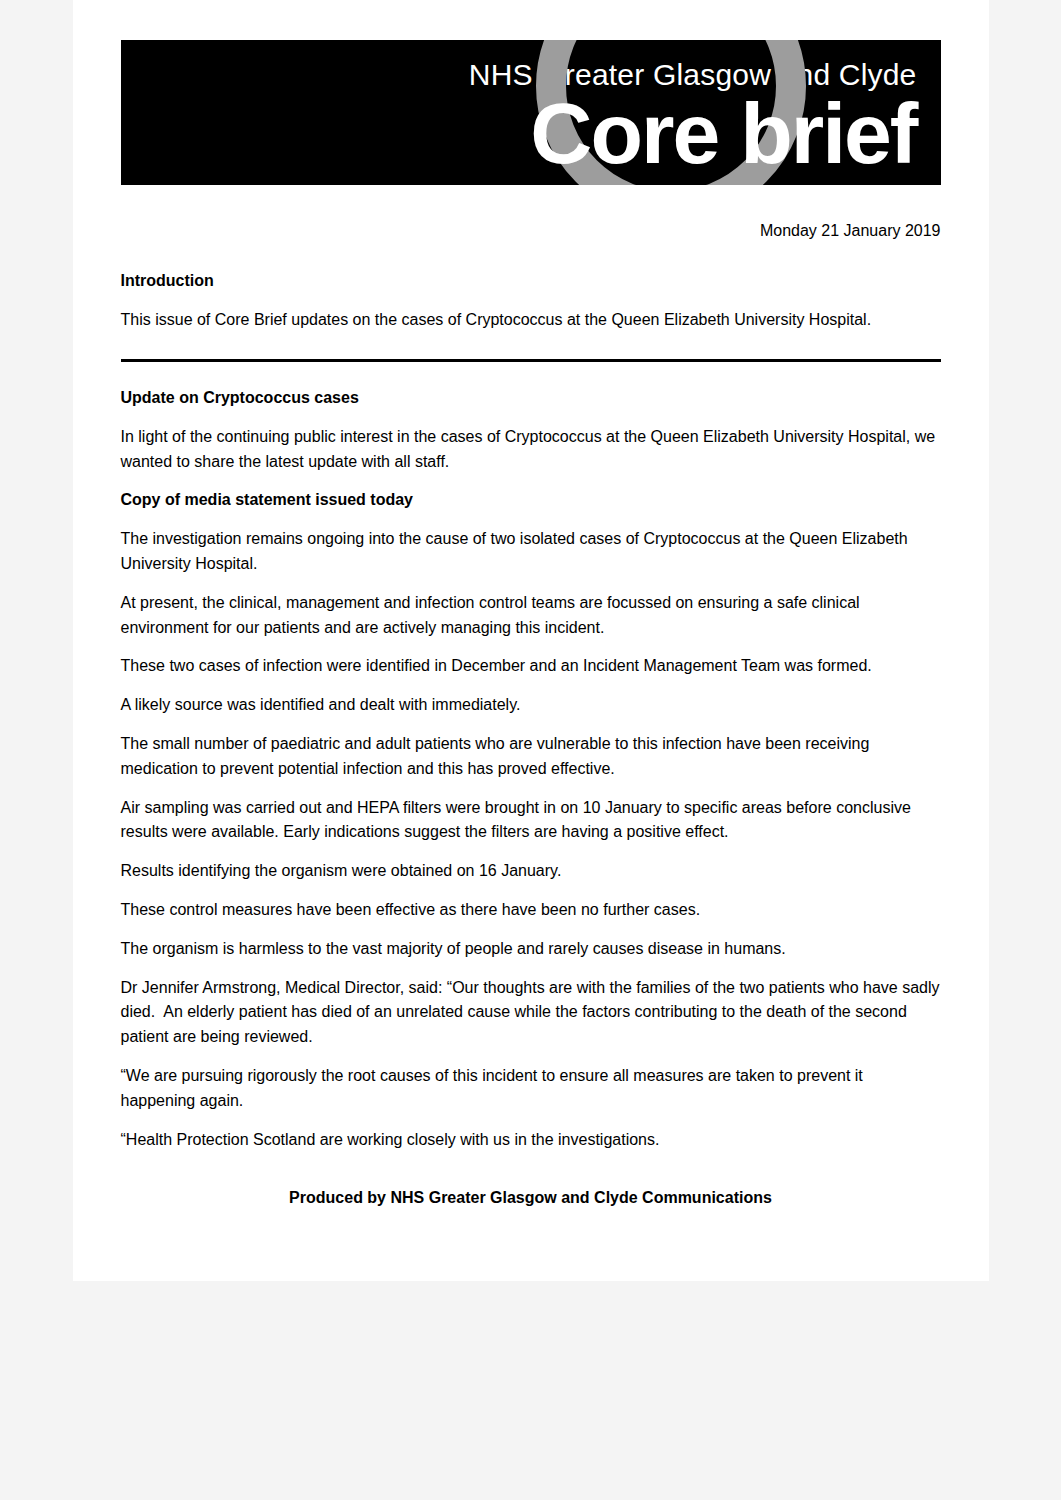NHS Greater Glasgow and Clyde
Core brief
Monday 21 January 2019
Introduction
This issue of Core Brief updates on the cases of Cryptococcus at the Queen Elizabeth University Hospital.
Update on Cryptococcus cases
In light of the continuing public interest in the cases of Cryptococcus at the Queen Elizabeth University Hospital, we wanted to share the latest update with all staff.
Copy of media statement issued today
The investigation remains ongoing into the cause of two isolated cases of Cryptococcus at the Queen Elizabeth University Hospital.
At present, the clinical, management and infection control teams are focussed on ensuring a safe clinical environment for our patients and are actively managing this incident.
These two cases of infection were identified in December and an Incident Management Team was formed.
A likely source was identified and dealt with immediately.
The small number of paediatric and adult patients who are vulnerable to this infection have been receiving medication to prevent potential infection and this has proved effective.
Air sampling was carried out and HEPA filters were brought in on 10 January to specific areas before conclusive results were available. Early indications suggest the filters are having a positive effect.
Results identifying the organism were obtained on 16 January.
These control measures have been effective as there have been no further cases.
The organism is harmless to the vast majority of people and rarely causes disease in humans.
Dr Jennifer Armstrong, Medical Director, said: “Our thoughts are with the families of the two patients who have sadly died. An elderly patient has died of an unrelated cause while the factors contributing to the death of the second patient are being reviewed.
“We are pursuing rigorously the root causes of this incident to ensure all measures are taken to prevent it happening again.
“Health Protection Scotland are working closely with us in the investigations.
Produced by NHS Greater Glasgow and Clyde Communications